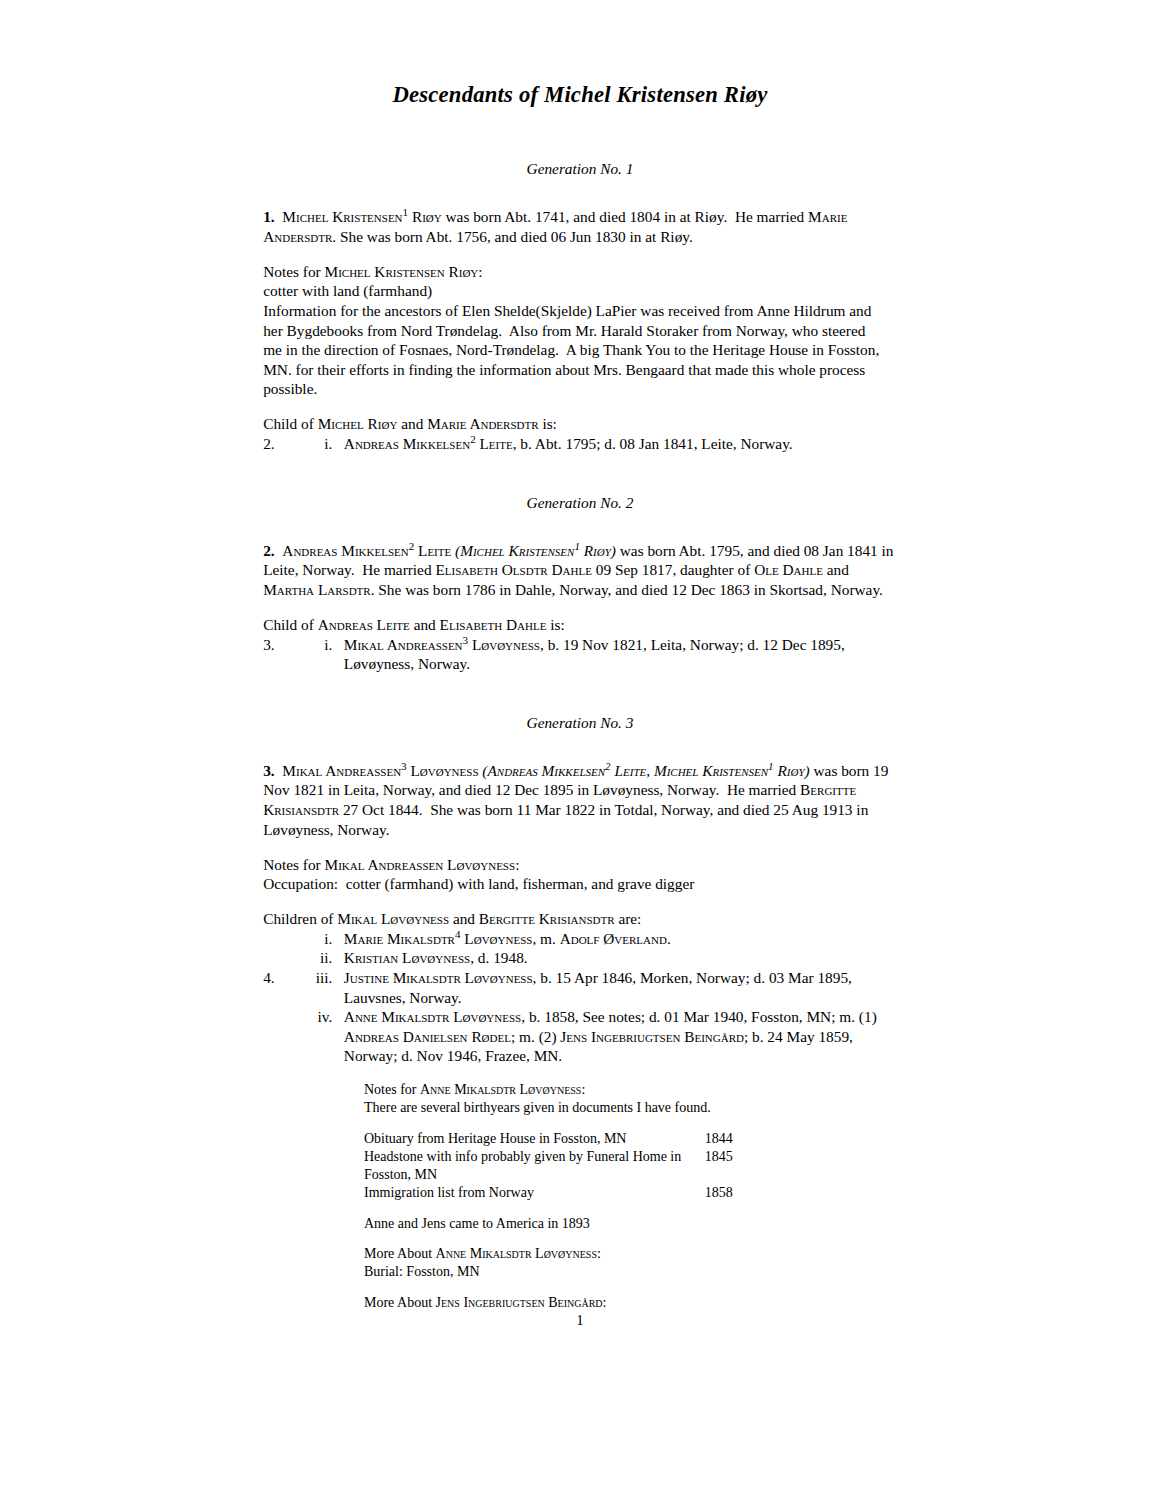Descendants of Michel Kristensen Riøy
Generation No. 1
1. Michel Kristensen1 Riøy was born Abt. 1741, and died 1804 in at Riøy. He married Marie Andersdtr. She was born Abt. 1756, and died 06 Jun 1830 in at Riøy.
Notes for Michel Kristensen Riøy:
cotter with land (farmhand)
Information for the ancestors of Elen Shelde(Skjelde) LaPier was received from Anne Hildrum and
her Bygdebooks from Nord Trøndelag. Also from Mr. Harald Storaker from Norway, who steered
me in the direction of Fosnaes, Nord-Trøndelag. A big Thank You to the Heritage House in Fosston,
MN. for their efforts in finding the information about Mrs. Bengaard that made this whole process
possible.
Child of Michel Riøy and Marie Andersdtr is:
2.
i.
Andreas Mikkelsen2 Leite, b. Abt. 1795; d. 08 Jan 1841, Leite, Norway.
Generation No. 2
2. Andreas Mikkelsen2 Leite (Michel Kristensen1 Riøy) was born Abt. 1795, and died 08 Jan 1841 in Leite, Norway. He married Elisabeth Olsdtr Dahle 09 Sep 1817, daughter of Ole Dahle and Martha Larsdtr. She was born 1786 in Dahle, Norway, and died 12 Dec 1863 in Skortsad, Norway.
Child of Andreas Leite and Elisabeth Dahle is:
3.
i.
Mikal Andreassen3 Løvøyness, b. 19 Nov 1821, Leita, Norway; d. 12 Dec 1895, Løvøyness, Norway.
Generation No. 3
3. Mikal Andreassen3 Løvøyness (Andreas Mikkelsen2 Leite, Michel Kristensen1 Riøy) was born 19 Nov 1821 in Leita, Norway, and died 12 Dec 1895 in Løvøyness, Norway. He married Bergitte Krisiansdtr 27 Oct 1844. She was born 11 Mar 1822 in Totdal, Norway, and died 25 Aug 1913 in Løvøyness, Norway.
Notes for Mikal Andreassen Løvøyness:
Occupation: cotter (farmhand) with land, fisherman, and grave digger
Children of Mikal Løvøyness and Bergitte Krisiansdtr are:
i.
Marie Mikalsdtr4 Løvøyness, m. Adolf Øverland.
ii.
Kristian Løvøyness, d. 1948.
4.
iii.
Justine Mikalsdtr Løvøyness, b. 15 Apr 1846, Morken, Norway; d. 03 Mar 1895, Lauvsnes, Norway.
iv.
Anne Mikalsdtr Løvøyness, b. 1858, See notes; d. 01 Mar 1940, Fosston, MN; m. (1) Andreas Danielsen Rødel; m. (2) Jens Ingebriugtsen Beingård; b. 24 May 1859, Norway; d. Nov 1946, Frazee, MN.
Notes for Anne Mikalsdtr Løvøyness:
There are several birthyears given in documents I have found.
Obituary from Heritage House in Fosston, MN
1844
Headstone with info probably given by Funeral Home in Fosston, MN
1845
Immigration list from Norway
1858
Anne and Jens came to America in 1893
More About Anne Mikalsdtr Løvøyness:
Burial: Fosston, MN
More About Jens Ingebriugtsen Beingård:
1